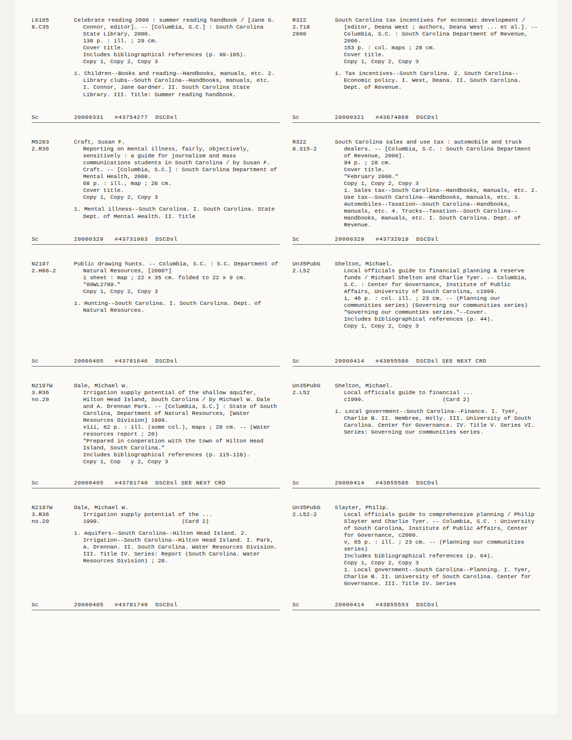L6165 8.C35
Celebrate reading 2000 : summer reading handbook / [Jane G. Connor, editor]. -- [Columbia, S.C.] : South Carolina State Library, 2000. 138 p. : ill. ; 29 cm. Cover title. Includes bibliographical references (p. 99-105). Copy 1, Copy 2, Copy 31. Children--Books and reading--Handbooks, manuals, etc. 2. Library clubs--South Carolina--Handbooks, manuals, etc. I. Connor, Jane Gardner. II. South Carolina State Library. III. Title: Summer reading handbook.
Sc
20000331 #43754277 DSCDsl
M5283 2.R36
Craft, Susan F. Reporting on mental illness, fairly, objectively, sensitively : a guide for journalism and mass communications students in South Carolina / by Susan F. Craft. -- [Columbia, S.C.] : South Carolina Department of Mental Health, 2000. 68 p. : ill., map ; 28 cm. Cover title. Copy 1, Copy 2, Copy 31. Mental illness--South Carolina. I. South Carolina. State Dept. of Mental Health. II. Title
Sc
20000329 #43731983 DSCDsl
N2197 2.H86-2
Public drawing hunts. -- Columbia, S.C. : S.C. Department of Natural Resources, [2000?] 1 sheet : map ; 22 x 35 cm. folded to 22 x 9 cm."00WL2789."Copy 1, Copy 2, Copy 31. Hunting--South Carolina. I. South Carolina. Dept. of Natural Resources.
Sc
20000405 #43781646 DSCDsl
N2197W 3.R36 no.20
Dale, Michael W. Irrigation supply potential of the shallow aquifer, Hilton Head Island, South Carolina / by Michael W. Dale and A. Drennan Park. -- [Columbia, S.C.] : State of South Carolina, Department of Natural Resources, [Water Resources Division] 1999. viii, 62 p. : ill. (some col.), maps ; 28 cm. -- (Water resources report ; 20)"Prepared in cooperation with the town of Hilton Head Island, South Carolina."Includes bibliographical references (p. 115-118). Copy 1, Cop y 2, Copy 3
Sc
20000405 #43781740 DSCDsl SEE NEXT CRD
N2197W 3.R36 no.20
Dale, Michael W. Irrigation supply potential of the ... 1999. (Card 2) 1. Aquifers--South Carolina--Hilton Head Island. 2. Irrigation--South Carolina--Hilton Head Island. I. Park, A. Drennan. II. South Carolina. Water Resources Division. III. Title IV. Series: Report (South Carolina. Water Resources Division) ; 20.
Sc
20000405 #43781740 DSCDsl
R322 2.T18 2000
South Carolina tax incentives for economic development / [editor, Deana West ; authors, Deana West ... et al.]. -- Columbia, S.C. : South Carolina Department of Revenue, 2000. 153 p. : col. maps ; 28 cm. Cover title. Copy 1, Copy 2, Copy 31. Tax incentives--South Carolina. 2. South Carolina--Economic policy. I. West, Deana. II. South Carolina. Dept. of Revenue.
Sc
20000321 #43674868 DSCDsl
R322 8.S15-2
South Carolina sales and use tax : automobile and truck dealers. -- [Columbia, S.C. : South Carolina Department of Revenue, 2000]. 94 p. ; 28 cm. Cover title."February 2000."Copy 1, Copy 2, Copy 31. Sales tax--South Carolina--Handbooks, manuals, etc. 2. Use tax--South Carolina--Handbooks, manuals, etc. 3. Automobiles--Taxation--South Carolina--Handbooks, manuals, etc. 4. Trucks--Taxation--South Carolina--Handbooks, manuals, etc. I. South Carolina. Dept. of Revenue.
Sc
20000329 #43732019 DSCDsl
Un35PubG 2.L52
Shelton, Michael. Local officials guide to financial planning & reserve funds / Michael Shelton and Charlie Tyer. -- Columbia, S.C. : Center for Governance, Institute of Public Affairs, University of South Carolina, c1999. i, 46 p. : col. ill. ; 23 cm. -- (Planning our communities series) (Governing our communities series)"Governing our communties series."--Cover. Includes bibliographical references (p. 44). Copy 1, Copy 2, Copy 3
Sc
20000414 #43855586 DSCDsl SEE NEXT CRD
Un35PubG 2.L52
Shelton, Michael. Local officials guide to financial ... c1999. (Card 2) 1. Local government--South Carolina--Finance. I. Tyer, Charlie B. II. Hembree, Holly. III. University of South Carolina. Center for Governance. IV. Title V. Series VI. Series: Governing our communities series.
Sc
20000414 #43855586 DSCDsl
Un35PubG 2.L52-2
Slayter, Philip. Local officials guide to comprehensive planning / Philip Slayter and Charlie Tyer. -- Columbia, S.C. : University of South Carolina, Institute of Public Affairs, Center for Governance, c2000. v, 65 p. : ill. ; 23 cm. -- (Planning our communities series) Includes bibliographical references (p. 64). Copy 1, Copy 2, Copy 31. Local government--South Carolina--Planning. I. Tyer, Charlie B. II. University of South Carolina. Center for Governance. III. Title IV. Series
Sc
20000414 #43855553 DSCDsl